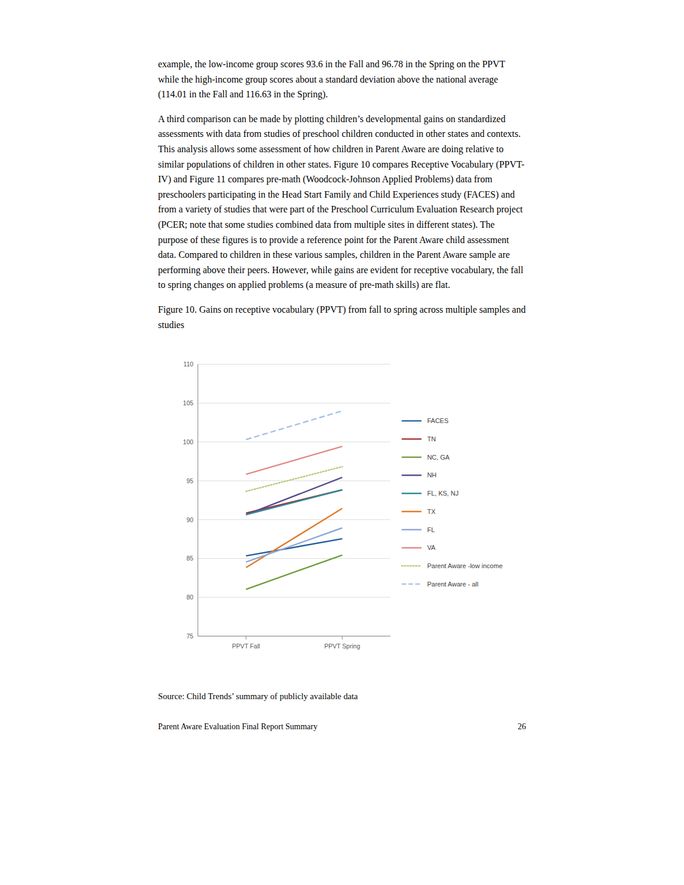example, the low-income group scores 93.6 in the Fall and 96.78 in the Spring on the PPVT while the high-income group scores about a standard deviation above the national average (114.01 in the Fall and 116.63 in the Spring).
A third comparison can be made by plotting children’s developmental gains on standardized assessments with data from studies of preschool children conducted in other states and contexts. This analysis allows some assessment of how children in Parent Aware are doing relative to similar populations of children in other states. Figure 10 compares Receptive Vocabulary (PPVT-IV) and Figure 11 compares pre-math (Woodcock-Johnson Applied Problems) data from preschoolers participating in the Head Start Family and Child Experiences study (FACES) and from a variety of studies that were part of the Preschool Curriculum Evaluation Research project (PCER; note that some studies combined data from multiple sites in different states). The purpose of these figures is to provide a reference point for the Parent Aware child assessment data. Compared to children in these various samples, children in the Parent Aware sample are performing above their peers. However, while gains are evident for receptive vocabulary, the fall to spring changes on applied problems (a measure of pre-math skills) are flat.
Figure 10. Gains on receptive vocabulary (PPVT) from fall to spring across multiple samples and studies
110 105 100 95 90 85 80 75 PPVT Fall PPVT Spring FACES TN NC, GA NH FL, KS, NJ TX FL VA Parent Aware -low income Parent Aware - all
Source: Child Trends’ summary of publicly available data
Parent Aware Evaluation Final Report Summary 26